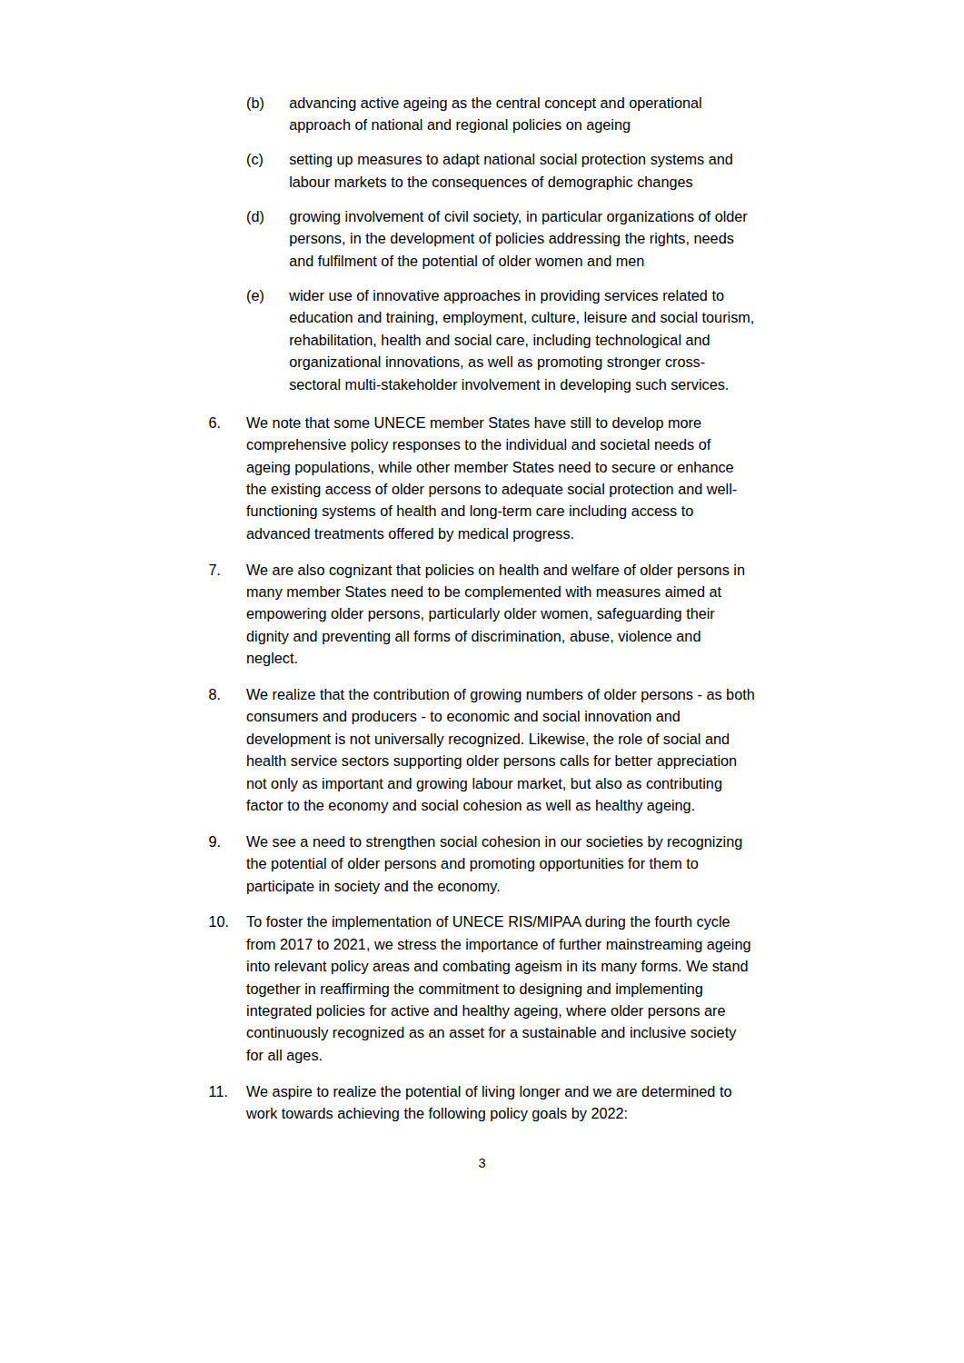(b) advancing active ageing as the central concept and operational approach of national and regional policies on ageing
(c) setting up measures to adapt national social protection systems and labour markets to the consequences of demographic changes
(d) growing involvement of civil society, in particular organizations of older persons, in the development of policies addressing the rights, needs and fulfilment of the potential of older women and men
(e) wider use of innovative approaches in providing services related to education and training, employment, culture, leisure and social tourism, rehabilitation, health and social care, including technological and organizational innovations, as well as promoting stronger cross-sectoral multi-stakeholder involvement in developing such services.
6. We note that some UNECE member States have still to develop more comprehensive policy responses to the individual and societal needs of ageing populations, while other member States need to secure or enhance the existing access of older persons to adequate social protection and well-functioning systems of health and long-term care including access to advanced treatments offered by medical progress.
7. We are also cognizant that policies on health and welfare of older persons in many member States need to be complemented with measures aimed at empowering older persons, particularly older women, safeguarding their dignity and preventing all forms of discrimination, abuse, violence and neglect.
8. We realize that the contribution of growing numbers of older persons - as both consumers and producers - to economic and social innovation and development is not universally recognized. Likewise, the role of social and health service sectors supporting older persons calls for better appreciation not only as important and growing labour market, but also as contributing factor to the economy and social cohesion as well as healthy ageing.
9. We see a need to strengthen social cohesion in our societies by recognizing the potential of older persons and promoting opportunities for them to participate in society and the economy.
10. To foster the implementation of UNECE RIS/MIPAA during the fourth cycle from 2017 to 2021, we stress the importance of further mainstreaming ageing into relevant policy areas and combating ageism in its many forms. We stand together in reaffirming the commitment to designing and implementing integrated policies for active and healthy ageing, where older persons are continuously recognized as an asset for a sustainable and inclusive society for all ages.
11. We aspire to realize the potential of living longer and we are determined to work towards achieving the following policy goals by 2022:
3